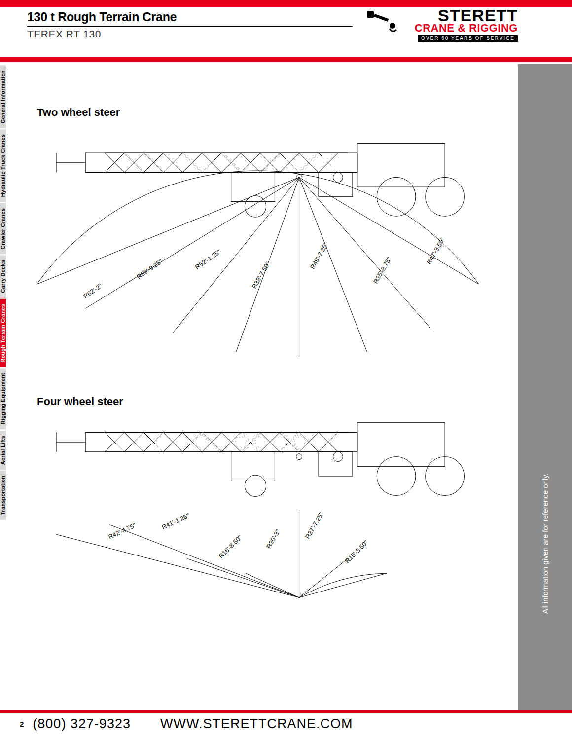130 t Rough Terrain Crane
TEREX RT 130
STERETT
CRANE & RIGGING
OVER 60 YEARS OF SERVICE
General Information
Hydraulic Truck Cranes
Crawler Cranes
Carry Decks
Rough Terrain Cranes
Rigging Equipment
Aerial Lifts
Transportation
All information given are for reference only.
Two wheel steer
R62'-2" R59'-9.25" R52'-1.25" R38'-7.50" R49'-7.25" R35'-8.75" R47'-3.50"
Four wheel steer
R42'-4.75" R41'-1.25" R16'-8.50" R30'-3" R27'-7.25" R15'-5.50"
2 (800) 327-9323 WWW.STERETTCRANE.COM